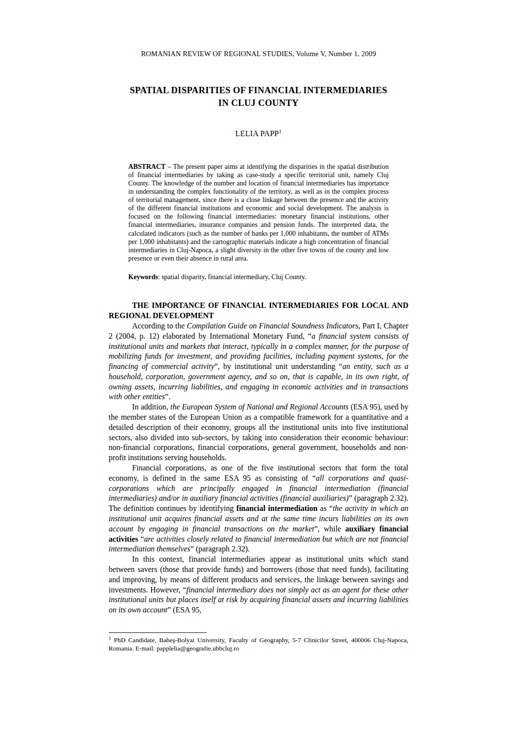ROMANIAN REVIEW OF REGIONAL STUDIES, Volume V, Number 1, 2009
Spatial Disparities of Financial Intermediaries
in Cluj County
Lelia Papp1
ABSTRACT – The present paper aims at identifying the disparities in the spatial distribution of financial intermediaries by taking as case-study a specific territorial unit, namely Cluj County. The knowledge of the number and location of financial intermediaries has importance in understanding the complex functionality of the territory, as well as in the complex process of territorial management, since there is a close linkage between the presence and the activity of the different financial institutions and economic and social development. The analysis is focused on the following financial intermediaries: monetary financial institutions, other financial intermediaries, insurance companies and pension funds. The interpreted data, the calculated indicators (such as the number of banks per 1,000 inhabitants, the number of ATMs per 1,000 inhabitants) and the cartographic materials indicate a high concentration of financial intermediaries in Cluj-Napoca, a slight diversity in the other five towns of the county and low presence or even their absence in rural area.
Keywords: spatial disparity, financial intermediary, Cluj County.
THE IMPORTANCE OF FINANCIAL INTERMEDIARIES FOR LOCAL AND REGIONAL DEVELOPMENT
According to the Compilation Guide on Financial Soundness Indicators, Part I, Chapter 2 (2004, p. 12) elaborated by International Monetary Fund, “a financial system consists of institutional units and markets that interact, typically in a complex manner, for the purpose of mobilizing funds for investment, and providing facilities, including payment systems, for the financing of commercial activity”, by institutional unit understanding “an entity, such as a household, corporation, government agency, and so on, that is capable, in its own right, of owning assets, incurring liabilities, and engaging in economic activities and in transactions with other entities”.
In addition, the European System of National and Regional Accounts (ESA 95), used by the member states of the European Union as a compatible framework for a quantitative and a detailed description of their economy, groups all the institutional units into five institutional sectors, also divided into sub-sectors, by taking into consideration their economic behaviour: non-financial corporations, financial corporations, general government, households and non-profit institutions serving households.
Financial corporations, as one of the five institutional sectors that form the total economy, is defined in the same ESA 95 as consisting of “all corporations and quasi-corporations which are principally engaged in financial intermediation (financial intermediaries) and/or in auxiliary financial activities (financial auxiliaries)” (paragraph 2.32). The definition continues by identifying financial intermediation as “the activity in which an institutional unit acquires financial assets and at the same time incurs liabilities on its own account by engaging in financial transactions on the market”, while auxiliary financial activities “are activities closely related to financial intermediation but which are not financial intermediation themselves” (paragraph 2.32).
In this context, financial intermediaries appear as institutional units which stand between savers (those that provide funds) and borrowers (those that need funds), facilitating and improving, by means of different products and services, the linkage between savings and investments. However, “financial intermediary does not simply act as an agent for these other institutional units but places itself at risk by acquiring financial assets and incurring liabilities on its own account” (ESA 95,
1 PhD Candidate, Babeş-Bolyai University, Faculty of Geography, 5-7 Clinicilor Street, 400006 Cluj-Napoca, Romania. E-mail: papplelia@geografie.ubbcluj.ro